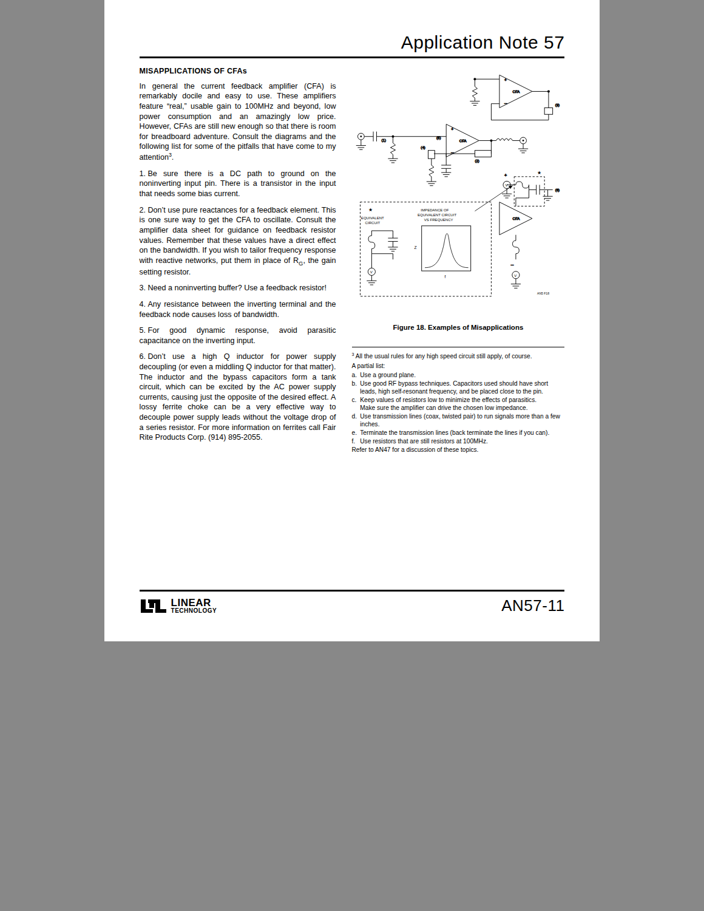Application Note 57
MISAPPLICATIONS OF CFAs
In general the current feedback amplifier (CFA) is remarkably docile and easy to use. These amplifiers feature “real,” usable gain to 100MHz and beyond, low power consumption and an amazingly low price. However, CFAs are still new enough so that there is room for breadboard adventure. Consult the diagrams and the following list for some of the pitfalls that have come to my attention3.
1. Be sure there is a DC path to ground on the noninverting input pin. There is a transistor in the input that needs some bias current.
2. Don’t use pure reactances for a feedback element. This is one sure way to get the CFA to oscillate. Consult the amplifier data sheet for guidance on feedback resistor values. Remember that these values have a direct effect on the bandwidth. If you wish to tailor frequency response with reactive networks, put them in place of RG, the gain setting resistor.
3. Need a noninverting buffer? Use a feedback resistor!
4. Any resistance between the inverting terminal and the feedback node causes loss of bandwidth.
5. For good dynamic response, avoid parasitic capacitance on the inverting input.
6. Don’t use a high Q inductor for power supply decoupling (or even a middling Q inductor for that matter). The inductor and the bypass capacitors form a tank circuit, which can be excited by the AC power supply currents, causing just the opposite of the desired effect. A lossy ferrite choke can be a very effective way to decouple power supply leads without the voltage drop of a series resistor. For more information on ferrites call Fair Rite Products Corp. (914) 895-2055.
+ – CFA (3) (1) + – CFA (2) (5) (4) + V ★ (6) CFA – V ★ EQUIVALENT CIRCUIT V IMPEDANCE OF EQUIVALENT CIRCUIT VS FREQUENCY Z f AN5 F18
Figure 18. Examples of Misapplications
3 All the usual rules for any high speed circuit still apply, of course.
A partial list:
a. Use a ground plane.
b. Use good RF bypass techniques. Capacitors used should have short leads, high self-resonant frequency, and be placed close to the pin.
c. Keep values of resistors low to minimize the effects of parasitics.
Make sure the amplifier can drive the chosen low impedance.
d. Use transmission lines (coax, twisted pair) to run signals more than a few inches.
e. Terminate the transmission lines (back terminate the lines if you can).
f. Use resistors that are still resistors at 100MHz.
Refer to AN47 for a discussion of these topics.
LINEAR
TECHNOLOGY
AN57-11